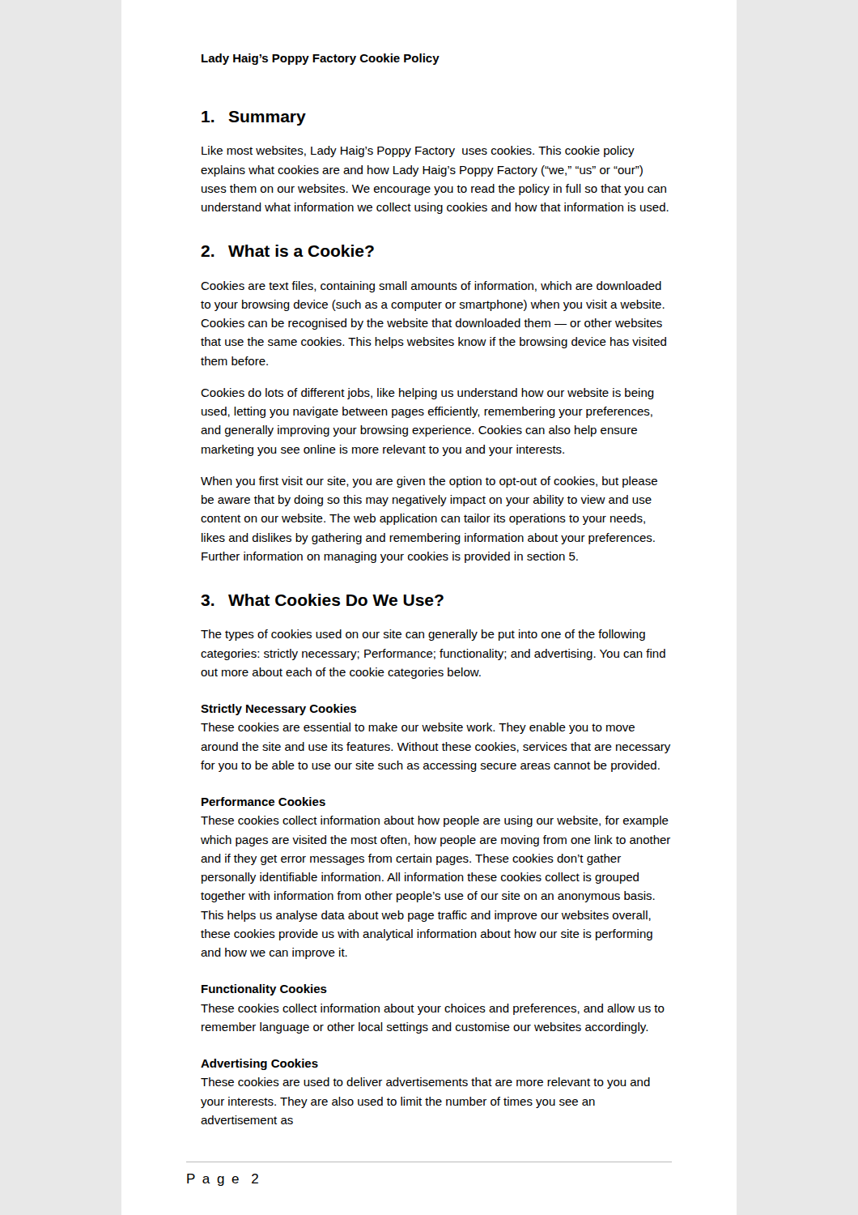Lady Haig’s Poppy Factory Cookie Policy
1. Summary
Like most websites, Lady Haig’s Poppy Factory uses cookies. This cookie policy explains what cookies are and how Lady Haig’s Poppy Factory (“we,” “us” or “our”) uses them on our websites. We encourage you to read the policy in full so that you can understand what information we collect using cookies and how that information is used.
2. What is a Cookie?
Cookies are text files, containing small amounts of information, which are downloaded to your browsing device (such as a computer or smartphone) when you visit a website. Cookies can be recognised by the website that downloaded them — or other websites that use the same cookies. This helps websites know if the browsing device has visited them before.
Cookies do lots of different jobs, like helping us understand how our website is being used, letting you navigate between pages efficiently, remembering your preferences, and generally improving your browsing experience. Cookies can also help ensure marketing you see online is more relevant to you and your interests.
When you first visit our site, you are given the option to opt-out of cookies, but please be aware that by doing so this may negatively impact on your ability to view and use content on our website. The web application can tailor its operations to your needs, likes and dislikes by gathering and remembering information about your preferences.
Further information on managing your cookies is provided in section 5.
3. What Cookies Do We Use?
The types of cookies used on our site can generally be put into one of the following categories: strictly necessary; Performance; functionality; and advertising. You can find out more about each of the cookie categories below.
Strictly Necessary Cookies
These cookies are essential to make our website work. They enable you to move around the site and use its features. Without these cookies, services that are necessary for you to be able to use our site such as accessing secure areas cannot be provided.
Performance Cookies
These cookies collect information about how people are using our website, for example which pages are visited the most often, how people are moving from one link to another and if they get error messages from certain pages. These cookies don’t gather personally identifiable information. All information these cookies collect is grouped together with information from other people’s use of our site on an anonymous basis. This helps us analyse data about web page traffic and improve our websites overall, these cookies provide us with analytical information about how our site is performing and how we can improve it.
Functionality Cookies
These cookies collect information about your choices and preferences, and allow us to remember language or other local settings and customise our websites accordingly.
Advertising Cookies
These cookies are used to deliver advertisements that are more relevant to you and your interests. They are also used to limit the number of times you see an advertisement as
P a g e 2